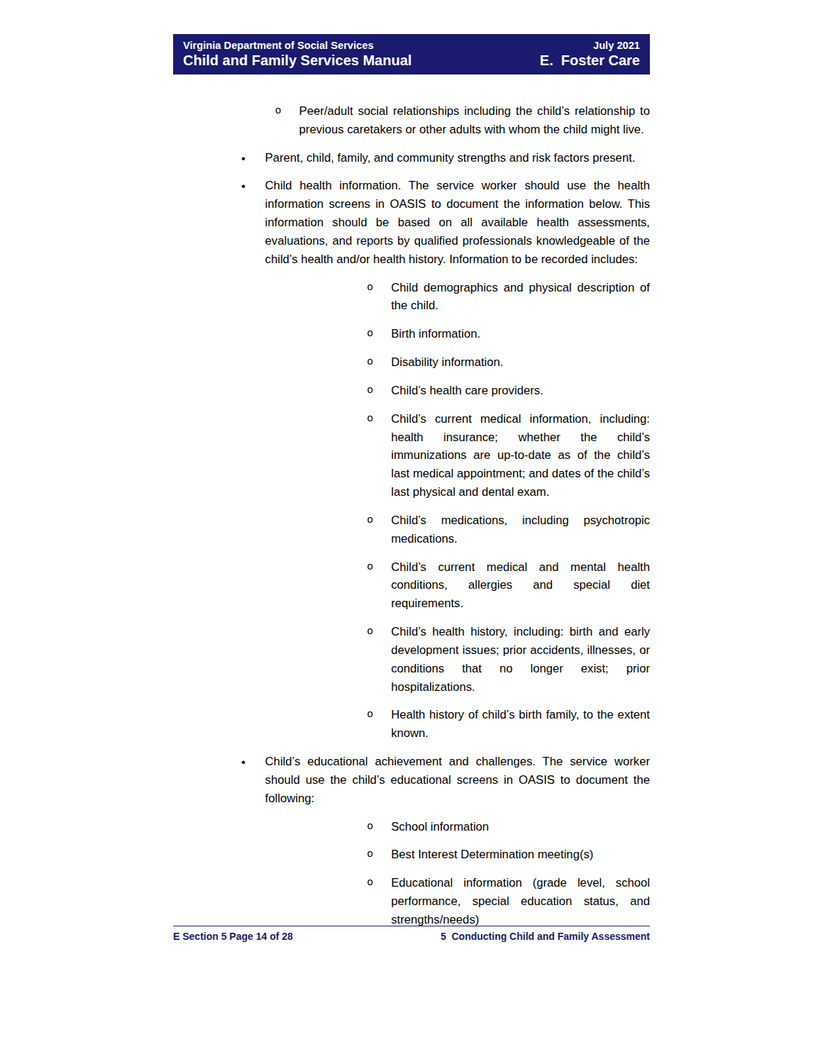Virginia Department of Social Services
Child and Family Services Manual
July 2021
E. Foster Care
Peer/adult social relationships including the child’s relationship to previous caretakers or other adults with whom the child might live.
Parent, child, family, and community strengths and risk factors present.
Child health information. The service worker should use the health information screens in OASIS to document the information below. This information should be based on all available health assessments, evaluations, and reports by qualified professionals knowledgeable of the child’s health and/or health history. Information to be recorded includes:
Child demographics and physical description of the child.
Birth information.
Disability information.
Child’s health care providers.
Child’s current medical information, including: health insurance; whether the child’s immunizations are up-to-date as of the child’s last medical appointment; and dates of the child’s last physical and dental exam.
Child’s medications, including psychotropic medications.
Child’s current medical and mental health conditions, allergies and special diet requirements.
Child’s health history, including: birth and early development issues; prior accidents, illnesses, or conditions that no longer exist; prior hospitalizations.
Health history of child’s birth family, to the extent known.
Child’s educational achievement and challenges. The service worker should use the child’s educational screens in OASIS to document the following:
School information
Best Interest Determination meeting(s)
Educational information (grade level, school performance, special education status, and strengths/needs)
E Section 5 Page 14 of 28 5 Conducting Child and Family Assessment